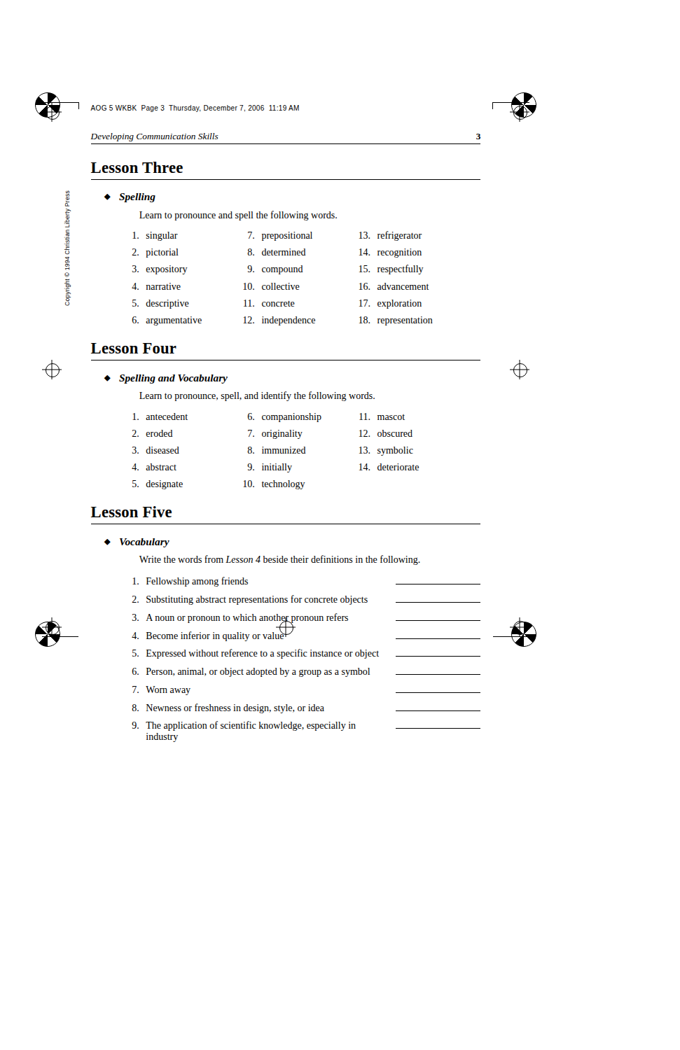Copyright © 1994 Christian Liberty Press
AOG 5 WKBK Page 3 Thursday, December 7, 2006 11:19 AM
Developing Communication Skills 3
Lesson Three
Spelling
Learn to pronounce and spell the following words.
1. singular
7. prepositional
13. refrigerator
2. pictorial
8. determined
14. recognition
3. expository
9. compound
15. respectfully
4. narrative
10. collective
16. advancement
5. descriptive
11. concrete
17. exploration
6. argumentative
12. independence
18. representation
Lesson Four
Spelling and Vocabulary
Learn to pronounce, spell, and identify the following words.
1. antecedent
6. companionship
11. mascot
2. eroded
7. originality
12. obscured
3. diseased
8. immunized
13. symbolic
4. abstract
9. initially
14. deteriorate
5. designate
10. technology
Lesson Five
Vocabulary
Write the words from Lesson 4 beside their definitions in the following.
1. Fellowship among friends
2. Substituting abstract representations for concrete objects
3. A noun or pronoun to which another pronoun refers
4. Become inferior in quality or value
5. Expressed without reference to a specific instance or object
6. Person, animal, or object adopted by a group as a symbol
7. Worn away
8. Newness or freshness in design, style, or idea
9. The application of scientific knowledge, especially in industry